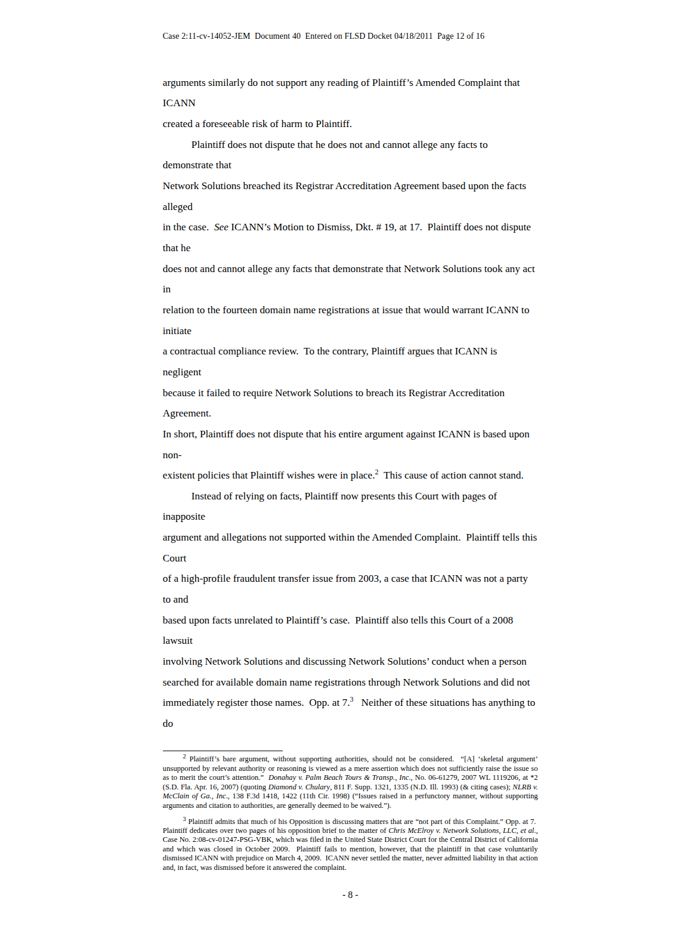Case 2:11-cv-14052-JEM Document 40 Entered on FLSD Docket 04/18/2011 Page 12 of 16
arguments similarly do not support any reading of Plaintiff’s Amended Complaint that ICANN
created a foreseeable risk of harm to Plaintiff.
Plaintiff does not dispute that he does not and cannot allege any facts to demonstrate that
Network Solutions breached its Registrar Accreditation Agreement based upon the facts alleged
in the case. See ICANN’s Motion to Dismiss, Dkt. # 19, at 17. Plaintiff does not dispute that he
does not and cannot allege any facts that demonstrate that Network Solutions took any act in
relation to the fourteen domain name registrations at issue that would warrant ICANN to initiate
a contractual compliance review. To the contrary, Plaintiff argues that ICANN is negligent
because it failed to require Network Solutions to breach its Registrar Accreditation Agreement.
In short, Plaintiff does not dispute that his entire argument against ICANN is based upon non-
existent policies that Plaintiff wishes were in place.2 This cause of action cannot stand.
Instead of relying on facts, Plaintiff now presents this Court with pages of inapposite
argument and allegations not supported within the Amended Complaint. Plaintiff tells this Court
of a high-profile fraudulent transfer issue from 2003, a case that ICANN was not a party to and
based upon facts unrelated to Plaintiff’s case. Plaintiff also tells this Court of a 2008 lawsuit
involving Network Solutions and discussing Network Solutions’ conduct when a person
searched for available domain name registrations through Network Solutions and did not
immediately register those names. Opp. at 7.3 Neither of these situations has anything to do
2 Plaintiff’s bare argument, without supporting authorities, should not be considered. “[A] ‘skeletal argument’ unsupported by relevant authority or reasoning is viewed as a mere assertion which does not sufficiently raise the issue so as to merit the court’s attention.” Donahay v. Palm Beach Tours & Transp., Inc., No. 06-61279, 2007 WL 1119206, at *2 (S.D. Fla. Apr. 16, 2007) (quoting Diamond v. Chulary, 811 F. Supp. 1321, 1335 (N.D. Ill. 1993) (& citing cases); NLRB v. McClain of Ga., Inc., 138 F.3d 1418, 1422 (11th Cir. 1998) (“Issues raised in a perfunctory manner, without supporting arguments and citation to authorities, are generally deemed to be waived.”).
3 Plaintiff admits that much of his Opposition is discussing matters that are “not part of this Complaint.” Opp. at 7. Plaintiff dedicates over two pages of his opposition brief to the matter of Chris McElroy v. Network Solutions, LLC, et al., Case No. 2:08-cv-01247-PSG-VBK, which was filed in the United State District Court for the Central District of California and which was closed in October 2009. Plaintiff fails to mention, however, that the plaintiff in that case voluntarily dismissed ICANN with prejudice on March 4, 2009. ICANN never settled the matter, never admitted liability in that action and, in fact, was dismissed before it answered the complaint.
- 8 -